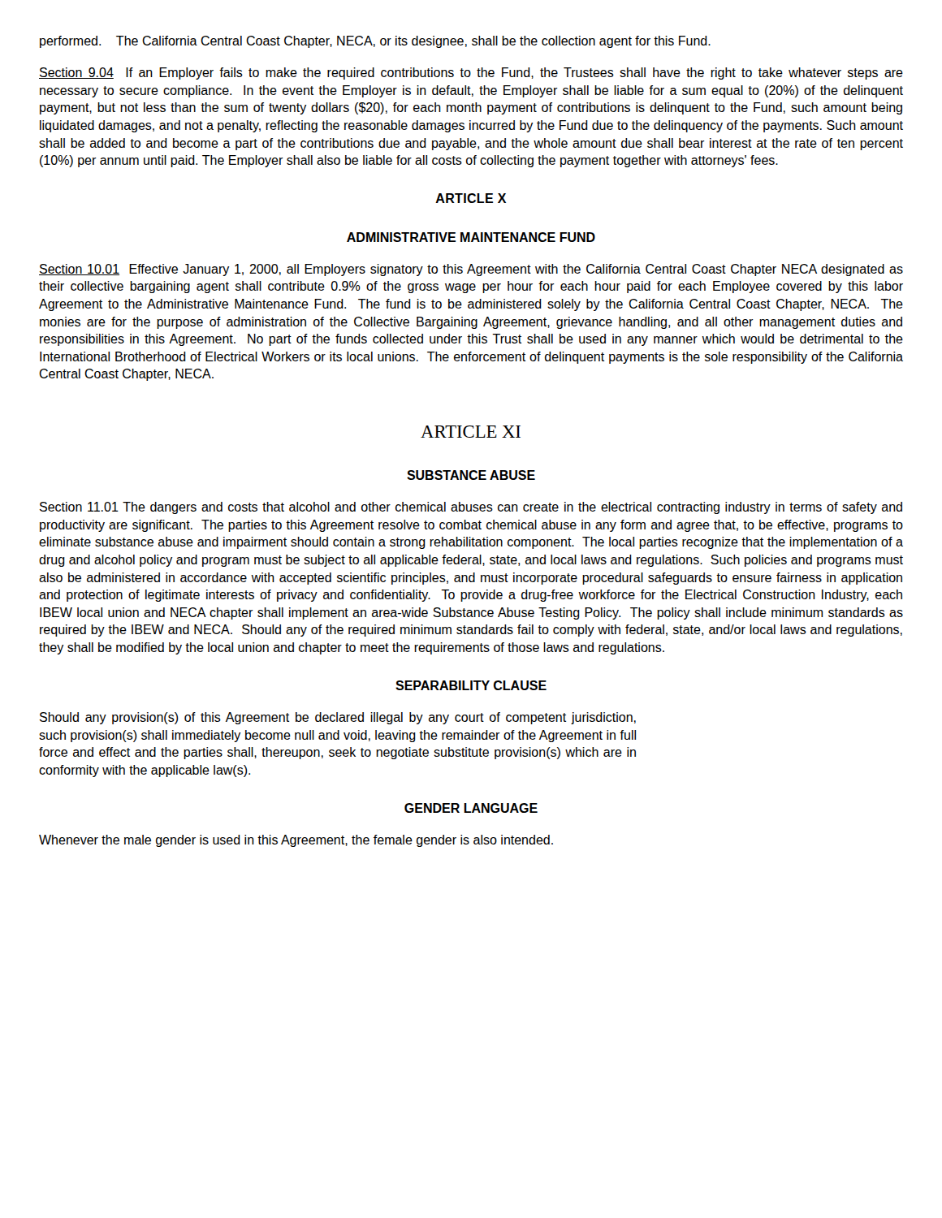performed. The California Central Coast Chapter, NECA, or its designee, shall be the collection agent for this Fund.
Section 9.04 If an Employer fails to make the required contributions to the Fund, the Trustees shall have the right to take whatever steps are necessary to secure compliance. In the event the Employer is in default, the Employer shall be liable for a sum equal to (20%) of the delinquent payment, but not less than the sum of twenty dollars ($20), for each month payment of contributions is delinquent to the Fund, such amount being liquidated damages, and not a penalty, reflecting the reasonable damages incurred by the Fund due to the delinquency of the payments. Such amount shall be added to and become a part of the contributions due and payable, and the whole amount due shall bear interest at the rate of ten percent (10%) per annum until paid. The Employer shall also be liable for all costs of collecting the payment together with attorneys' fees.
ARTICLE X
ADMINISTRATIVE MAINTENANCE FUND
Section 10.01 Effective January 1, 2000, all Employers signatory to this Agreement with the California Central Coast Chapter NECA designated as their collective bargaining agent shall contribute 0.9% of the gross wage per hour for each hour paid for each Employee covered by this labor Agreement to the Administrative Maintenance Fund. The fund is to be administered solely by the California Central Coast Chapter, NECA. The monies are for the purpose of administration of the Collective Bargaining Agreement, grievance handling, and all other management duties and responsibilities in this Agreement. No part of the funds collected under this Trust shall be used in any manner which would be detrimental to the International Brotherhood of Electrical Workers or its local unions. The enforcement of delinquent payments is the sole responsibility of the California Central Coast Chapter, NECA.
ARTICLE XI
SUBSTANCE ABUSE
Section 11.01 The dangers and costs that alcohol and other chemical abuses can create in the electrical contracting industry in terms of safety and productivity are significant. The parties to this Agreement resolve to combat chemical abuse in any form and agree that, to be effective, programs to eliminate substance abuse and impairment should contain a strong rehabilitation component. The local parties recognize that the implementation of a drug and alcohol policy and program must be subject to all applicable federal, state, and local laws and regulations. Such policies and programs must also be administered in accordance with accepted scientific principles, and must incorporate procedural safeguards to ensure fairness in application and protection of legitimate interests of privacy and confidentiality. To provide a drug-free workforce for the Electrical Construction Industry, each IBEW local union and NECA chapter shall implement an area-wide Substance Abuse Testing Policy. The policy shall include minimum standards as required by the IBEW and NECA. Should any of the required minimum standards fail to comply with federal, state, and/or local laws and regulations, they shall be modified by the local union and chapter to meet the requirements of those laws and regulations.
SEPARABILITY CLAUSE
Should any provision(s) of this Agreement be declared illegal by any court of competent jurisdiction, such provision(s) shall immediately become null and void, leaving the remainder of the Agreement in full force and effect and the parties shall, thereupon, seek to negotiate substitute provision(s) which are in conformity with the applicable law(s).
GENDER LANGUAGE
Whenever the male gender is used in this Agreement, the female gender is also intended.